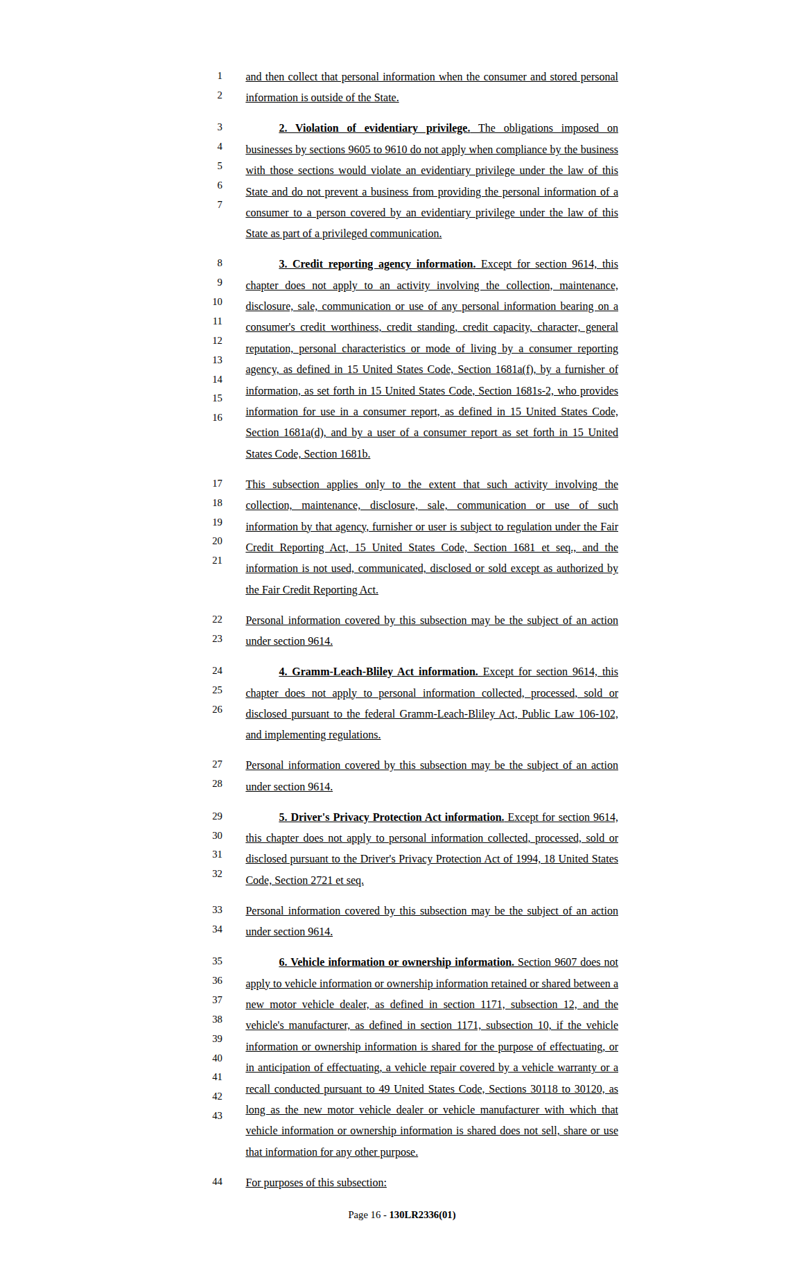1 2
and then collect that personal information when the consumer and stored personal information is outside of the State.
3 4 5 6 7
2. Violation of evidentiary privilege. The obligations imposed on businesses by sections 9605 to 9610 do not apply when compliance by the business with those sections would violate an evidentiary privilege under the law of this State and do not prevent a business from providing the personal information of a consumer to a person covered by an evidentiary privilege under the law of this State as part of a privileged communication.
8 9 10 11 12 13 14 15 16
3. Credit reporting agency information. Except for section 9614, this chapter does not apply to an activity involving the collection, maintenance, disclosure, sale, communication or use of any personal information bearing on a consumer's credit worthiness, credit standing, credit capacity, character, general reputation, personal characteristics or mode of living by a consumer reporting agency, as defined in 15 United States Code, Section 1681a(f), by a furnisher of information, as set forth in 15 United States Code, Section 1681s-2, who provides information for use in a consumer report, as defined in 15 United States Code, Section 1681a(d), and by a user of a consumer report as set forth in 15 United States Code, Section 1681b.
17 18 19 20 21
This subsection applies only to the extent that such activity involving the collection, maintenance, disclosure, sale, communication or use of such information by that agency, furnisher or user is subject to regulation under the Fair Credit Reporting Act, 15 United States Code, Section 1681 et seq., and the information is not used, communicated, disclosed or sold except as authorized by the Fair Credit Reporting Act.
22 23
Personal information covered by this subsection may be the subject of an action under section 9614.
24 25 26
4. Gramm-Leach-Bliley Act information. Except for section 9614, this chapter does not apply to personal information collected, processed, sold or disclosed pursuant to the federal Gramm-Leach-Bliley Act, Public Law 106-102, and implementing regulations.
27 28
Personal information covered by this subsection may be the subject of an action under section 9614.
29 30 31 32
5. Driver's Privacy Protection Act information. Except for section 9614, this chapter does not apply to personal information collected, processed, sold or disclosed pursuant to the Driver's Privacy Protection Act of 1994, 18 United States Code, Section 2721 et seq.
33 34
Personal information covered by this subsection may be the subject of an action under section 9614.
35 36 37 38 39 40 41 42 43
6. Vehicle information or ownership information. Section 9607 does not apply to vehicle information or ownership information retained or shared between a new motor vehicle dealer, as defined in section 1171, subsection 12, and the vehicle's manufacturer, as defined in section 1171, subsection 10, if the vehicle information or ownership information is shared for the purpose of effectuating, or in anticipation of effectuating, a vehicle repair covered by a vehicle warranty or a recall conducted pursuant to 49 United States Code, Sections 30118 to 30120, as long as the new motor vehicle dealer or vehicle manufacturer with which that vehicle information or ownership information is shared does not sell, share or use that information for any other purpose.
44
For purposes of this subsection:
Page 16 - 130LR2336(01)